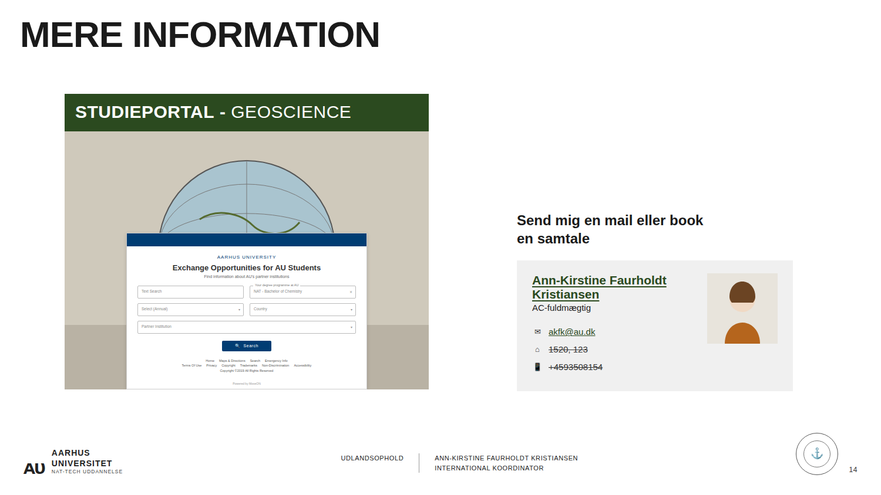Mere information
Studieportal - Geoscience
AARHUS UNIVERSITY
Exchange Opportunities for AU Students
Find information about AU's partner institutions
Text Search
Your degree programme at AU NAT - Bachelor of Chemistry ✕
Select (Annual)▾
Country▾
Partner Institution▾
🔍 Search
Home Maps & Directions Search Emergency Info
Terms Of Use Privacy Copyright Trademarks Non-Discrimination Accessibility
Copyright ©2019 All Rights Reserved
Powered by MoveON
Send mig en mail eller book
en samtale
Ann-Kirstine Faurholdt Kristiansen
AC-fuldmægtig
✉akfk@au.dk
⌂1520, 123
📱+4593508154
ᴀᴜ
Aarhus
Universitet
Nat-Tech Uddannelse
Udlandsophold
Ann-Kirstine Faurholdt Kristiansen
International Koordinator
⚓
14